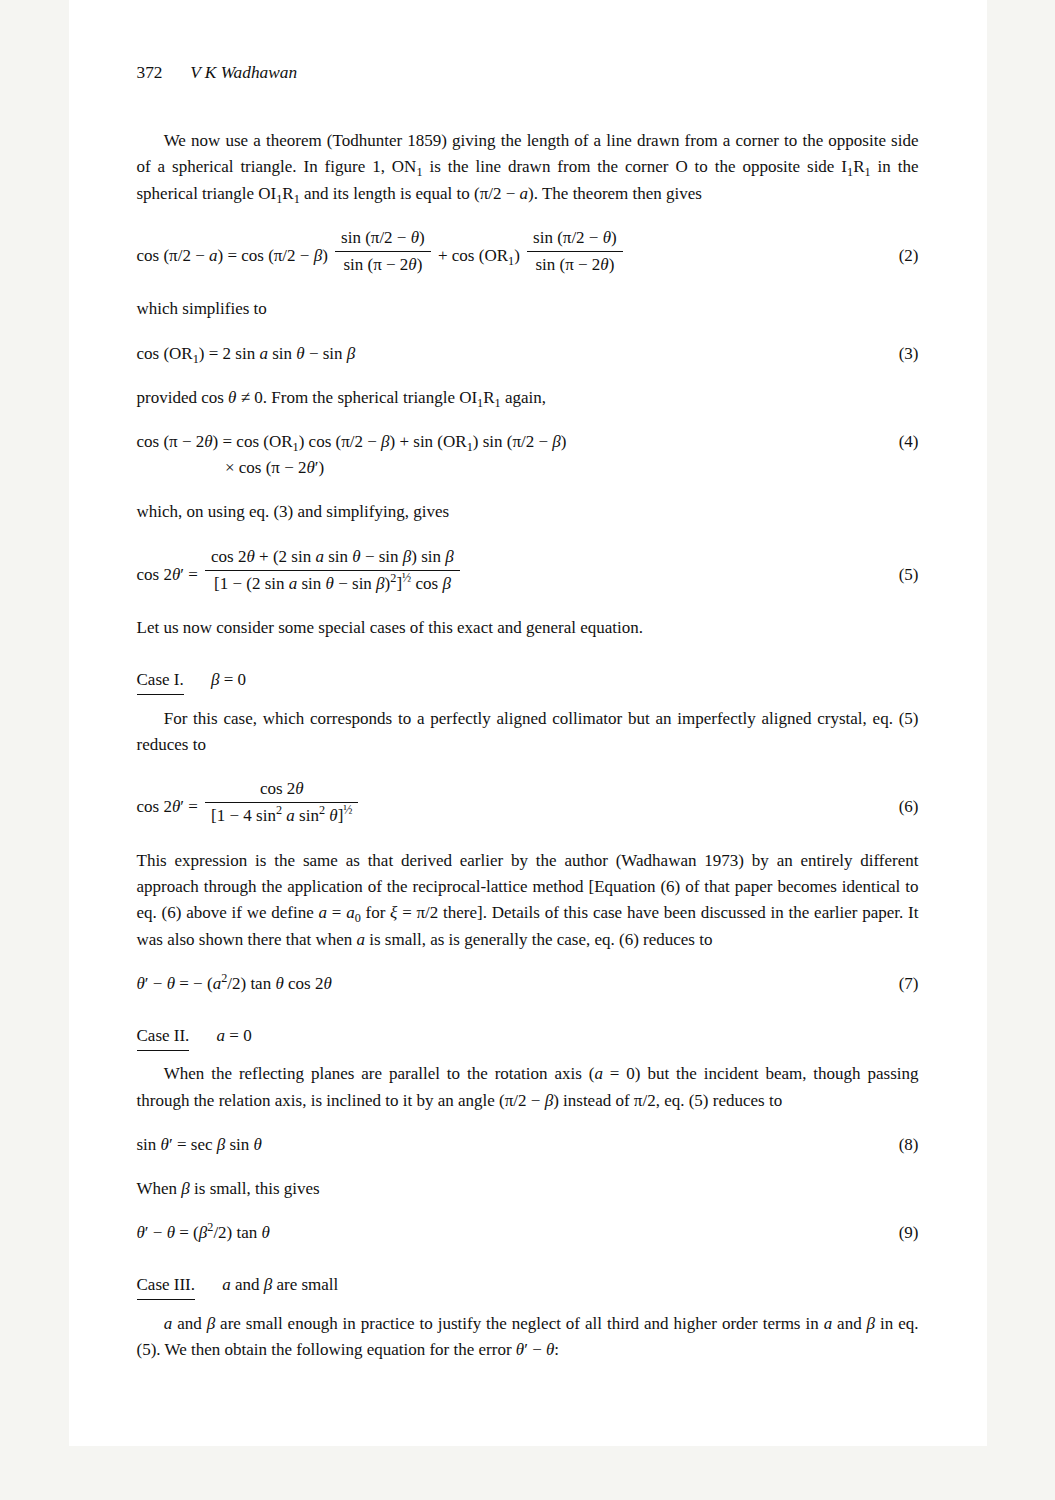372 V K Wadhawan
We now use a theorem (Todhunter 1859) giving the length of a line drawn from a corner to the opposite side of a spherical triangle. In figure 1, ON1 is the line drawn from the corner O to the opposite side I1R1 in the spherical triangle OI1R1 and its length is equal to (π/2 − a). The theorem then gives
cos (π/2 − a) = cos (π/2 − β) sin (π/2 − θ) sin (π − 2θ) + cos (OR1) sin (π/2 − θ) sin (π − 2θ) (2)
which simplifies to
cos (OR1) = 2 sin a sin θ − sin β (3)
provided cos θ ≠ 0. From the spherical triangle OI1R1 again,
cos (π − 2θ) = cos (OR1) cos (π/2 − β) + sin (OR1) sin (π/2 − β) × cos (π − 2θ′) (4)
which, on using eq. (3) and simplifying, gives
cos 2θ′ = cos 2θ + (2 sin a sin θ − sin β) sin β[1 − (2 sin a sin θ − sin β)2]½ cos β (5)
Let us now consider some special cases of this exact and general equation.
Case I. β = 0
For this case, which corresponds to a perfectly aligned collimator but an imperfectly aligned crystal, eq. (5) reduces to
cos 2θ′ = cos 2θ[1 − 4 sin2 a sin2 θ]½ (6)
This expression is the same as that derived earlier by the author (Wadhawan 1973) by an entirely different approach through the application of the reciprocal-lattice method [Equation (6) of that paper becomes identical to eq. (6) above if we define a = a0 for ξ = π/2 there]. Details of this case have been discussed in the earlier paper. It was also shown there that when a is small, as is generally the case, eq. (6) reduces to
θ′ − θ = − (a2/2) tan θ cos 2θ (7)
Case II. a = 0
When the reflecting planes are parallel to the rotation axis (a = 0) but the incident beam, though passing through the relation axis, is inclined to it by an angle (π/2 − β) instead of π/2, eq. (5) reduces to
sin θ′ = sec β sin θ (8)
When β is small, this gives
θ′ − θ = (β2/2) tan θ (9)
Case III. a and β are small
a and β are small enough in practice to justify the neglect of all third and higher order terms in a and β in eq. (5). We then obtain the following equation for the error θ′ − θ: